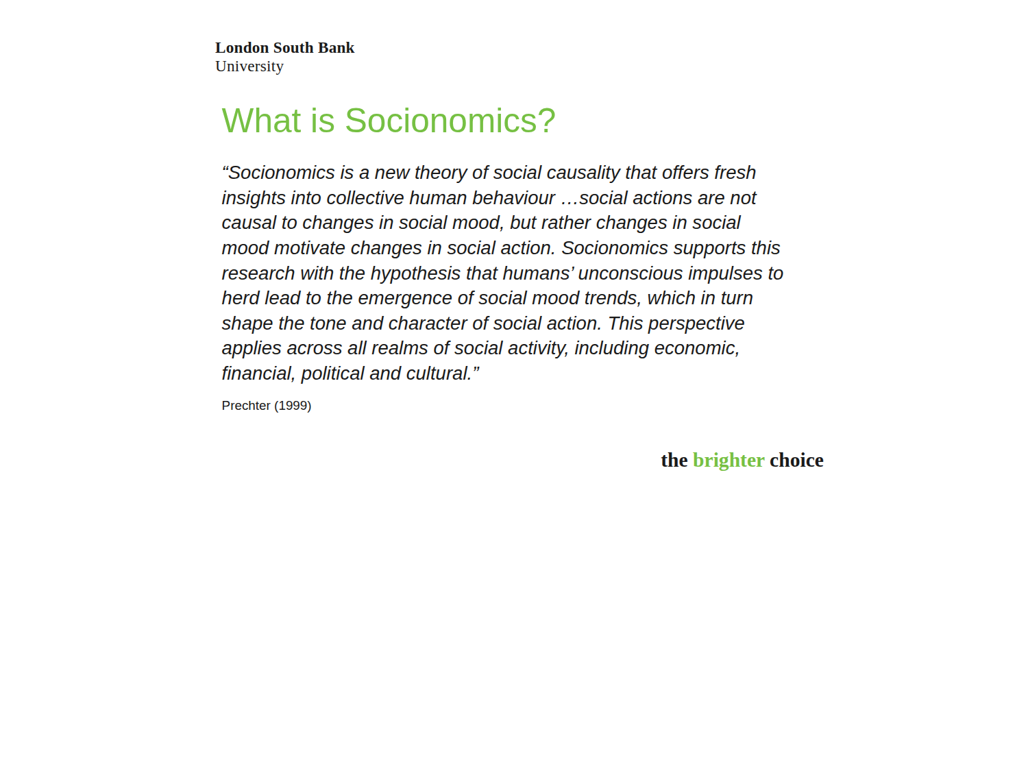London South Bank University
What is Socionomics?
“Socionomics is a new theory of social causality that offers fresh insights into collective human behaviour …social actions are not causal to changes in social mood, but rather changes in social mood motivate changes in social action. Socionomics supports this research with the hypothesis that humans’ unconscious impulses to herd lead to the emergence of social mood trends, which in turn shape the tone and character of social action. This perspective applies across all realms of social activity, including economic, financial, political and cultural.”
Prechter (1999)
the brighter choice